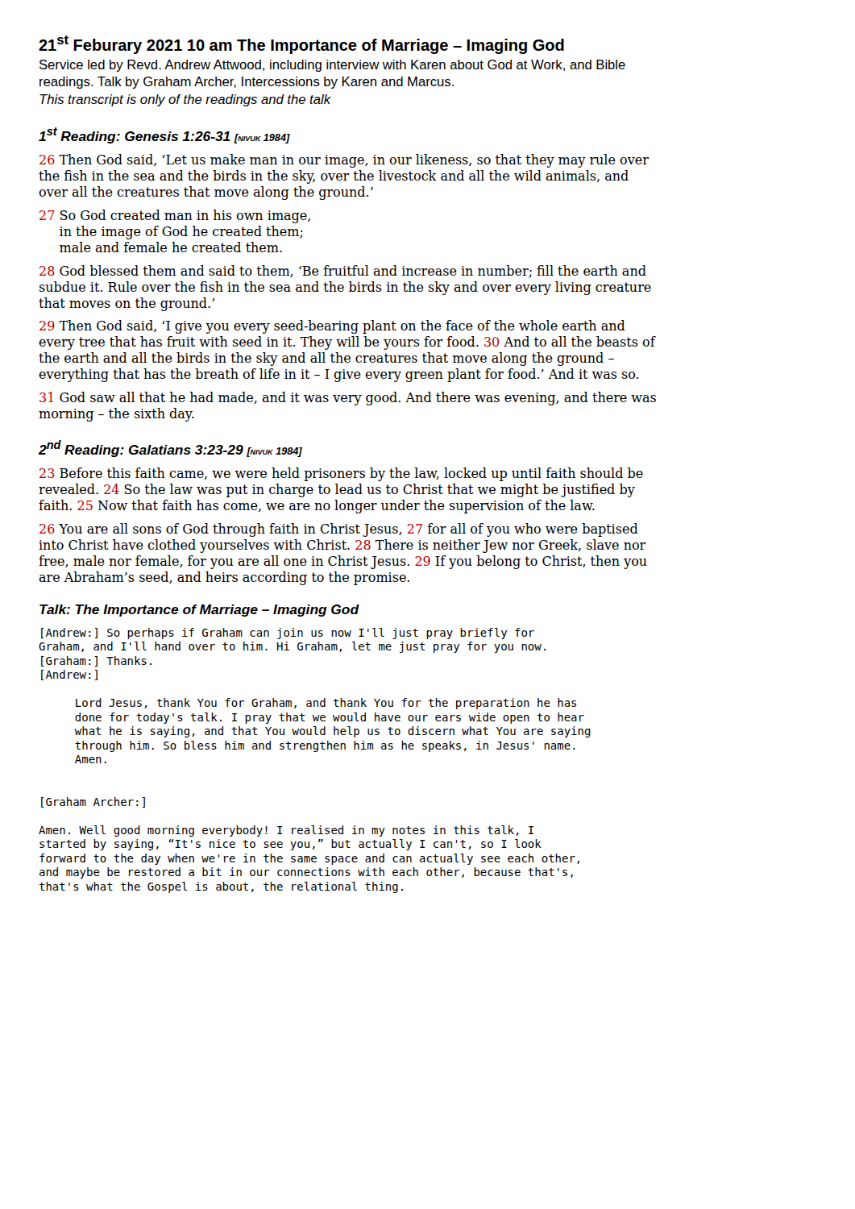21st Feburary 2021 10 am The Importance of Marriage – Imaging God
Service led by Revd. Andrew Attwood, including interview with Karen about God at Work, and Bible readings. Talk by Graham Archer, Intercessions by Karen and Marcus.
This transcript is only of the readings and the talk
1st Reading: Genesis 1:26-31 [NIVUK 1984]
26 Then God said, ‘Let us make man in our image, in our likeness, so that they may rule over the fish in the sea and the birds in the sky, over the livestock and all the wild animals, and over all the creatures that move along the ground.’
27 So God created man in his own image, in the image of God he created them; male and female he created them.
28 God blessed them and said to them, ‘Be fruitful and increase in number; fill the earth and subdue it. Rule over the fish in the sea and the birds in the sky and over every living creature that moves on the ground.’
29 Then God said, ‘I give you every seed-bearing plant on the face of the whole earth and every tree that has fruit with seed in it. They will be yours for food. 30 And to all the beasts of the earth and all the birds in the sky and all the creatures that move along the ground – everything that has the breath of life in it – I give every green plant for food.’ And it was so.
31 God saw all that he had made, and it was very good. And there was evening, and there was morning – the sixth day.
2nd Reading: Galatians 3:23-29 [NIVUK 1984]
23 Before this faith came, we were held prisoners by the law, locked up until faith should be revealed. 24 So the law was put in charge to lead us to Christ that we might be justified by faith. 25 Now that faith has come, we are no longer under the supervision of the law.
26 You are all sons of God through faith in Christ Jesus, 27 for all of you who were baptised into Christ have clothed yourselves with Christ. 28 There is neither Jew nor Greek, slave nor free, male nor female, for you are all one in Christ Jesus. 29 If you belong to Christ, then you are Abraham’s seed, and heirs according to the promise.
Talk: The Importance of Marriage – Imaging God
[Andrew:] So perhaps if Graham can join us now I'll just pray briefly for
Graham, and I'll hand over to him. Hi Graham, let me just pray for you now.
[Graham:] Thanks.
[Andrew:]

Lord Jesus, thank You for Graham, and thank You for the preparation he has
done for today's talk. I pray that we would have our ears wide open to hear
what he is saying, and that You would help us to discern what You are saying
through him. So bless him and strengthen him as he speaks, in Jesus' name.
Amen.

[Graham Archer:]

Amen. Well good morning everybody! I realised in my notes in this talk, I
started by saying, “It's nice to see you,” but actually I can't, so I look
forward to the day when we're in the same space and can actually see each other,
and maybe be restored a bit in our connections with each other, because that's,
that's what the Gospel is about, the relational thing.